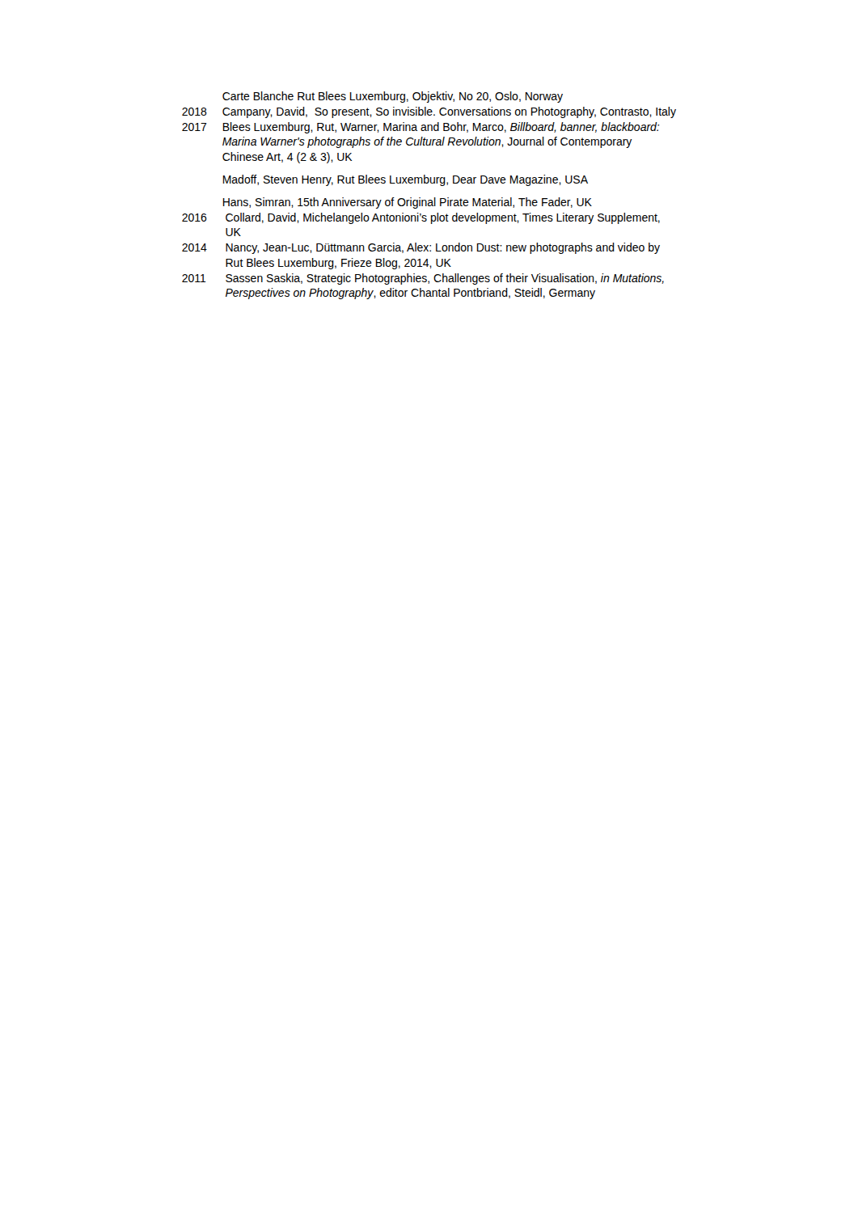Carte Blanche Rut Blees Luxemburg, Objektiv, No 20, Oslo, Norway
2018
Campany, David, So present, So invisible. Conversations on Photography, Contrasto, Italy
2017
Blees Luxemburg, Rut, Warner, Marina and Bohr, Marco, Billboard, banner, blackboard: Marina Warner's photographs of the Cultural Revolution, Journal of Contemporary Chinese Art, 4 (2 & 3), UK
Madoff, Steven Henry, Rut Blees Luxemburg, Dear Dave Magazine, USA
Hans, Simran, 15th Anniversary of Original Pirate Material, The Fader, UK
2016
Collard, David, Michelangelo Antonioni’s plot development, Times Literary Supplement, UK
2014
Nancy, Jean-Luc, Düttmann Garcia, Alex: London Dust: new photographs and video by Rut Blees Luxemburg, Frieze Blog, 2014, UK
2011
Sassen Saskia, Strategic Photographies, Challenges of their Visualisation, in Mutations, Perspectives on Photography, editor Chantal Pontbriand, Steidl, Germany